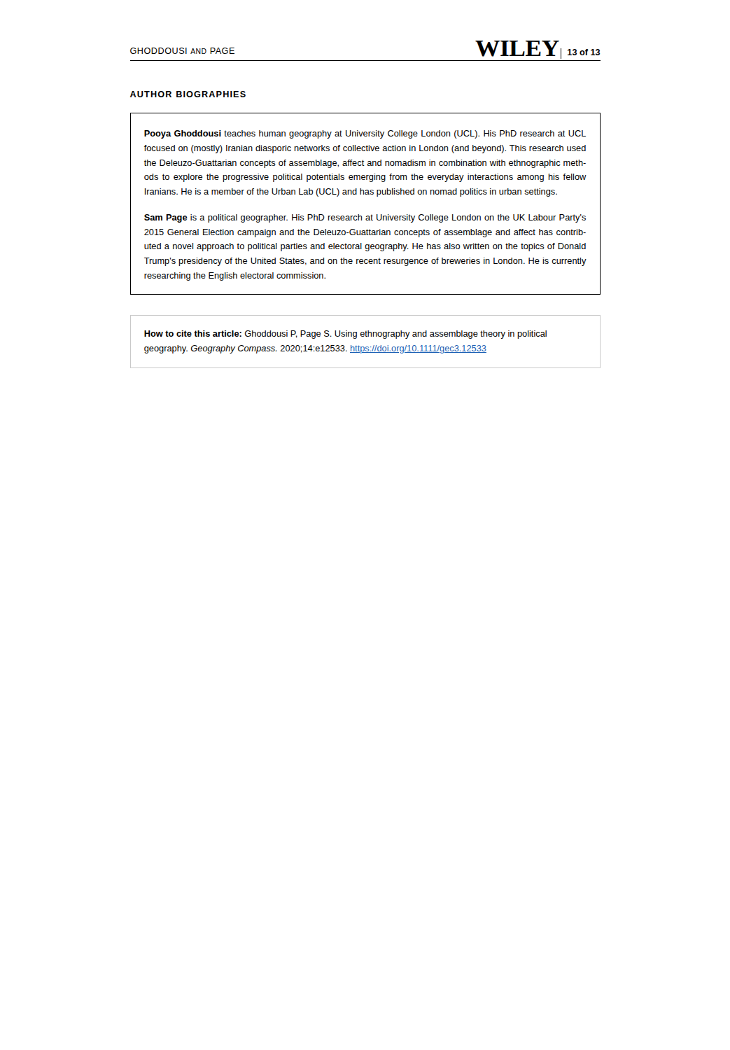GHODDOUSI AND PAGE
WILEY
13 of 13
Author Biographies
Pooya Ghoddousi teaches human geography at University College London (UCL). His PhD research at UCL focused on (mostly) Iranian diasporic networks of collective action in London (and beyond). This research used the Deleuzo-Guattarian concepts of assemblage, affect and nomadism in combination with ethnographic methods to explore the progressive political potentials emerging from the everyday interactions among his fellow Iranians. He is a member of the Urban Lab (UCL) and has published on nomad politics in urban settings.
Sam Page is a political geographer. His PhD research at University College London on the UK Labour Party's 2015 General Election campaign and the Deleuzo-Guattarian concepts of assemblage and affect has contributed a novel approach to political parties and electoral geography. He has also written on the topics of Donald Trump's presidency of the United States, and on the recent resurgence of breweries in London. He is currently researching the English electoral commission.
How to cite this article: Ghoddousi P, Page S. Using ethnography and assemblage theory in political geography. Geography Compass. 2020;14:e12533. https://doi.org/10.1111/gec3.12533